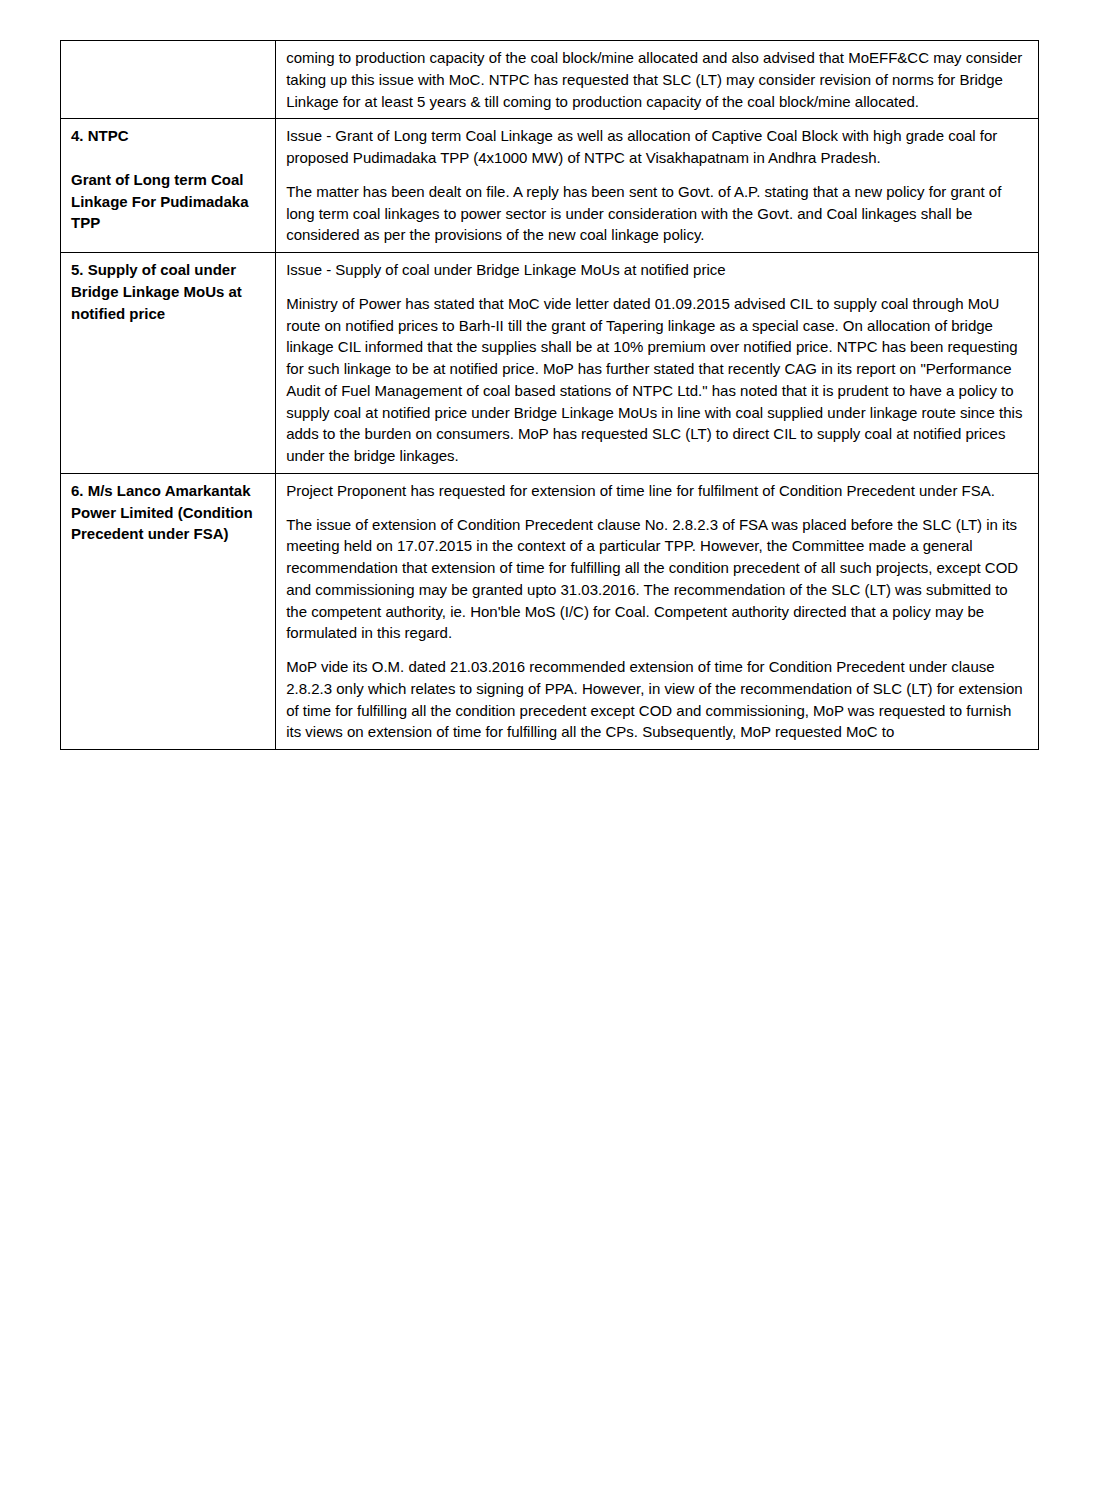| | coming to production capacity of the coal block/mine allocated and also advised that MoEFF&CC may consider taking up this issue with MoC. NTPC has requested that SLC (LT) may consider revision of norms for Bridge Linkage for at least 5 years & till coming to production capacity of the coal block/mine allocated. |
| 4. NTPC Grant of Long term Coal Linkage For Pudimadaka TPP | Issue - Grant of Long term Coal Linkage as well as allocation of Captive Coal Block with high grade coal for proposed Pudimadaka TPP (4x1000 MW) of NTPC at Visakhapatnam in Andhra Pradesh. The matter has been dealt on file. A reply has been sent to Govt. of A.P. stating that a new policy for grant of long term coal linkages to power sector is under consideration with the Govt. and Coal linkages shall be considered as per the provisions of the new coal linkage policy. |
| 5. Supply of coal under Bridge Linkage MoUs at notified price | Issue - Supply of coal under Bridge Linkage MoUs at notified price Ministry of Power has stated that MoC vide letter dated 01.09.2015 advised CIL to supply coal through MoU route on notified prices to Barh-II till the grant of Tapering linkage as a special case. On allocation of bridge linkage CIL informed that the supplies shall be at 10% premium over notified price. NTPC has been requesting for such linkage to be at notified price. MoP has further stated that recently CAG in its report on "Performance Audit of Fuel Management of coal based stations of NTPC Ltd." has noted that it is prudent to have a policy to supply coal at notified price under Bridge Linkage MoUs in line with coal supplied under linkage route since this adds to the burden on consumers. MoP has requested SLC (LT) to direct CIL to supply coal at notified prices under the bridge linkages. |
| 6. M/s Lanco Amarkantak Power Limited (Condition Precedent under FSA) | Project Proponent has requested for extension of time line for fulfilment of Condition Precedent under FSA. The issue of extension of Condition Precedent clause No. 2.8.2.3 of FSA was placed before the SLC (LT) in its meeting held on 17.07.2015 in the context of a particular TPP. However, the Committee made a general recommendation that extension of time for fulfilling all the condition precedent of all such projects, except COD and commissioning may be granted upto 31.03.2016. The recommendation of the SLC (LT) was submitted to the competent authority, ie. Hon'ble MoS (I/C) for Coal. Competent authority directed that a policy may be formulated in this regard. MoP vide its O.M. dated 21.03.2016 recommended extension of time for Condition Precedent under clause 2.8.2.3 only which relates to signing of PPA. However, in view of the recommendation of SLC (LT) for extension of time for fulfilling all the condition precedent except COD and commissioning, MoP was requested to furnish its views on extension of time for fulfilling all the CPs. Subsequently, MoP requested MoC to |